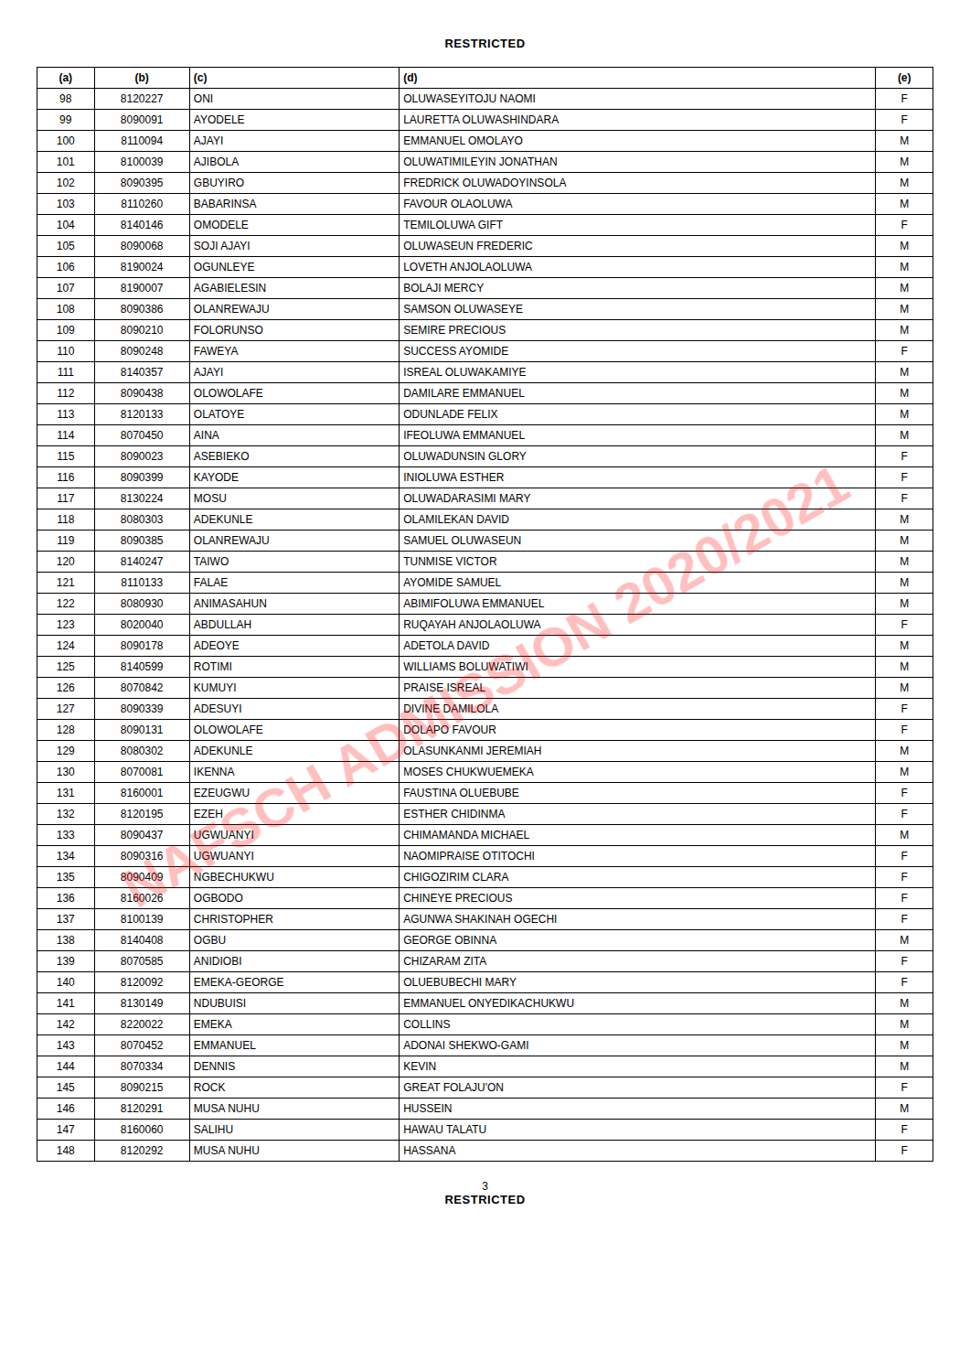NAFSCH ADMISSION 2020/2021
RESTRICTED
| (a) | (b) | (c) | (d) | (e) |
| --- | --- | --- | --- | --- |
| 98 | 8120227 | ONI | OLUWASEYITOJU NAOMI | F |
| 99 | 8090091 | AYODELE | LAURETTA OLUWASHINDARA | F |
| 100 | 8110094 | AJAYI | EMMANUEL OMOLAYO | M |
| 101 | 8100039 | AJIBOLA | OLUWATIMILEYIN JONATHAN | M |
| 102 | 8090395 | GBUYIRO | FREDRICK OLUWADOYINSOLA | M |
| 103 | 8110260 | BABARINSA | FAVOUR OLAOLUWA | M |
| 104 | 8140146 | OMODELE | TEMILOLUWA GIFT | F |
| 105 | 8090068 | SOJI AJAYI | OLUWASEUN FREDERIC | M |
| 106 | 8190024 | OGUNLEYE | LOVETH ANJOLAOLUWA | M |
| 107 | 8190007 | AGABIELESIN | BOLAJI MERCY | M |
| 108 | 8090386 | OLANREWAJU | SAMSON OLUWASEYE | M |
| 109 | 8090210 | FOLORUNSO | SEMIRE PRECIOUS | M |
| 110 | 8090248 | FAWEYA | SUCCESS AYOMIDE | F |
| 111 | 8140357 | AJAYI | ISREAL OLUWAKAMIYE | M |
| 112 | 8090438 | OLOWOLAFE | DAMILARE EMMANUEL | M |
| 113 | 8120133 | OLATOYE | ODUNLADE FELIX | M |
| 114 | 8070450 | AINA | IFEOLUWA EMMANUEL | M |
| 115 | 8090023 | ASEBIEKO | OLUWADUNSIN GLORY | F |
| 116 | 8090399 | KAYODE | INIOLUWA ESTHER | F |
| 117 | 8130224 | MOSU | OLUWADARASIMI MARY | F |
| 118 | 8080303 | ADEKUNLE | OLAMILEKAN DAVID | M |
| 119 | 8090385 | OLANREWAJU | SAMUEL OLUWASEUN | M |
| 120 | 8140247 | TAIWO | TUNMISE VICTOR | M |
| 121 | 8110133 | FALAE | AYOMIDE SAMUEL | M |
| 122 | 8080930 | ANIMASAHUN | ABIMIFOLUWA EMMANUEL | M |
| 123 | 8020040 | ABDULLAH | RUQAYAH ANJOLAOLUWA | F |
| 124 | 8090178 | ADEOYE | ADETOLA DAVID | M |
| 125 | 8140599 | ROTIMI | WILLIAMS BOLUWATIWI | M |
| 126 | 8070842 | KUMUYI | PRAISE ISREAL | M |
| 127 | 8090339 | ADESUYI | DIVINE DAMILOLA | F |
| 128 | 8090131 | OLOWOLAFE | DOLAPO FAVOUR | F |
| 129 | 8080302 | ADEKUNLE | OLASUNKANMI JEREMIAH | M |
| 130 | 8070081 | IKENNA | MOSES CHUKWUEMEKA | M |
| 131 | 8160001 | EZEUGWU | FAUSTINA OLUEBUBE | F |
| 132 | 8120195 | EZEH | ESTHER CHIDINMA | F |
| 133 | 8090437 | UGWUANYI | CHIMAMANDA MICHAEL | M |
| 134 | 8090316 | UGWUANYI | NAOMIPRAISE OTITOCHI | F |
| 135 | 8090409 | NGBECHUKWU | CHIGOZIRIM CLARA | F |
| 136 | 8160026 | OGBODO | CHINEYE PRECIOUS | F |
| 137 | 8100139 | CHRISTOPHER | AGUNWA SHAKINAH OGECHI | F |
| 138 | 8140408 | OGBU | GEORGE OBINNA | M |
| 139 | 8070585 | ANIDIOBI | CHIZARAM ZITA | F |
| 140 | 8120092 | EMEKA-GEORGE | OLUEBUBECHI MARY | F |
| 141 | 8130149 | NDUBUISI | EMMANUEL ONYEDIKACHUKWU | M |
| 142 | 8220022 | EMEKA | COLLINS | M |
| 143 | 8070452 | EMMANUEL | ADONAI SHEKWO-GAMI | M |
| 144 | 8070334 | DENNIS | KEVIN | M |
| 145 | 8090215 | ROCK | GREAT FOLAJU'ON | F |
| 146 | 8120291 | MUSA NUHU | HUSSEIN | M |
| 147 | 8160060 | SALIHU | HAWAU TALATU | F |
| 148 | 8120292 | MUSA NUHU | HASSANA | F |
3
RESTRICTED